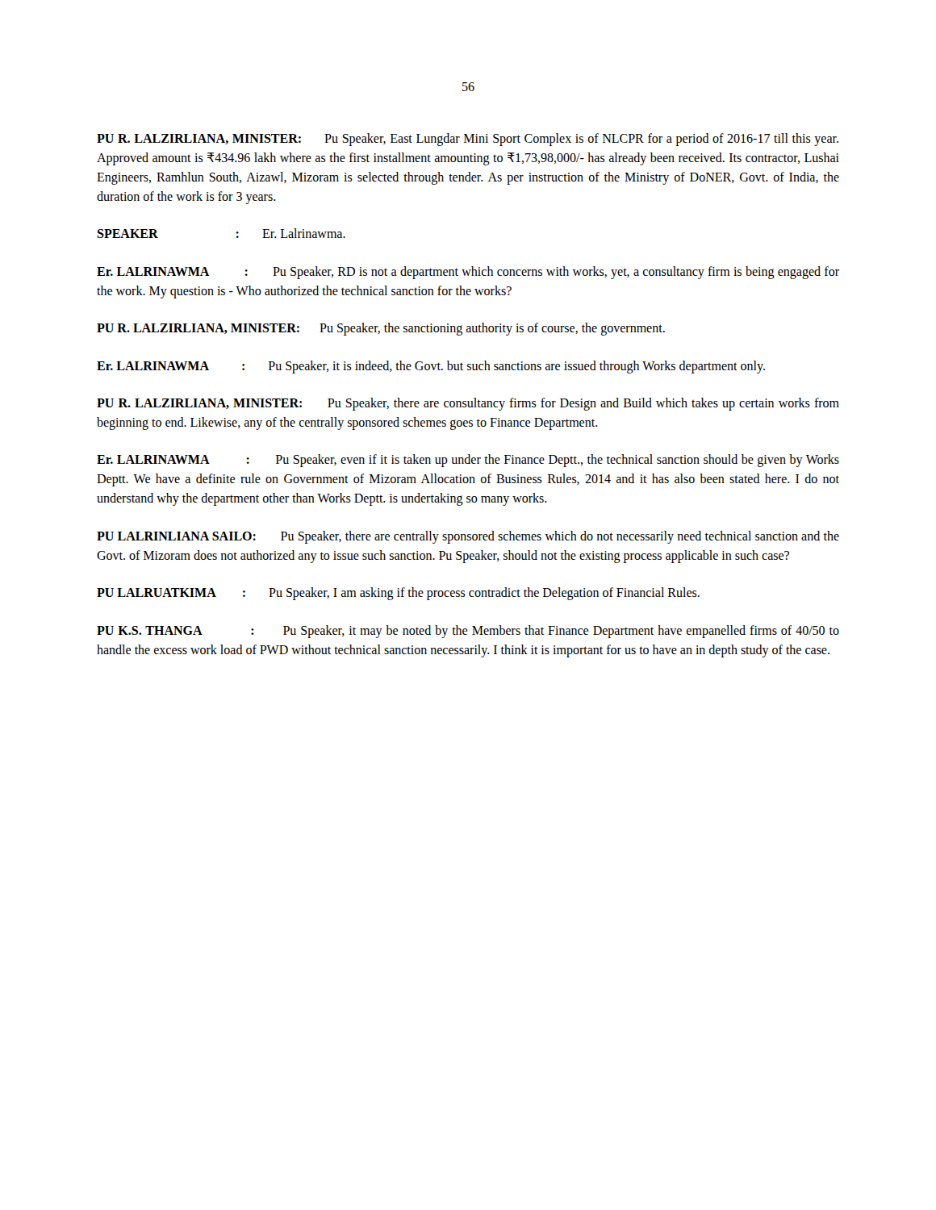56
PU R. LALZIRLIANA, MINISTER: Pu Speaker, East Lungdar Mini Sport Complex is of NLCPR for a period of 2016-17 till this year. Approved amount is ₹434.96 lakh where as the first installment amounting to ₹1,73,98,000/- has already been received. Its contractor, Lushai Engineers, Ramhlun South, Aizawl, Mizoram is selected through tender. As per instruction of the Ministry of DoNER, Govt. of India, the duration of the work is for 3 years.
SPEAKER : Er. Lalrinawma.
Er. LALRINAWMA : Pu Speaker, RD is not a department which concerns with works, yet, a consultancy firm is being engaged for the work. My question is - Who authorized the technical sanction for the works?
PU R. LALZIRLIANA, MINISTER: Pu Speaker, the sanctioning authority is of course, the government.
Er. LALRINAWMA : Pu Speaker, it is indeed, the Govt. but such sanctions are issued through Works department only.
PU R. LALZIRLIANA, MINISTER: Pu Speaker, there are consultancy firms for Design and Build which takes up certain works from beginning to end. Likewise, any of the centrally sponsored schemes goes to Finance Department.
Er. LALRINAWMA : Pu Speaker, even if it is taken up under the Finance Deptt., the technical sanction should be given by Works Deptt. We have a definite rule on Government of Mizoram Allocation of Business Rules, 2014 and it has also been stated here. I do not understand why the department other than Works Deptt. is undertaking so many works.
PU LALRINLIANA SAILO: Pu Speaker, there are centrally sponsored schemes which do not necessarily need technical sanction and the Govt. of Mizoram does not authorized any to issue such sanction. Pu Speaker, should not the existing process applicable in such case?
PU LALRUATKIMA : Pu Speaker, I am asking if the process contradict the Delegation of Financial Rules.
PU K.S. THANGA : Pu Speaker, it may be noted by the Members that Finance Department have empanelled firms of 40/50 to handle the excess work load of PWD without technical sanction necessarily. I think it is important for us to have an in depth study of the case.